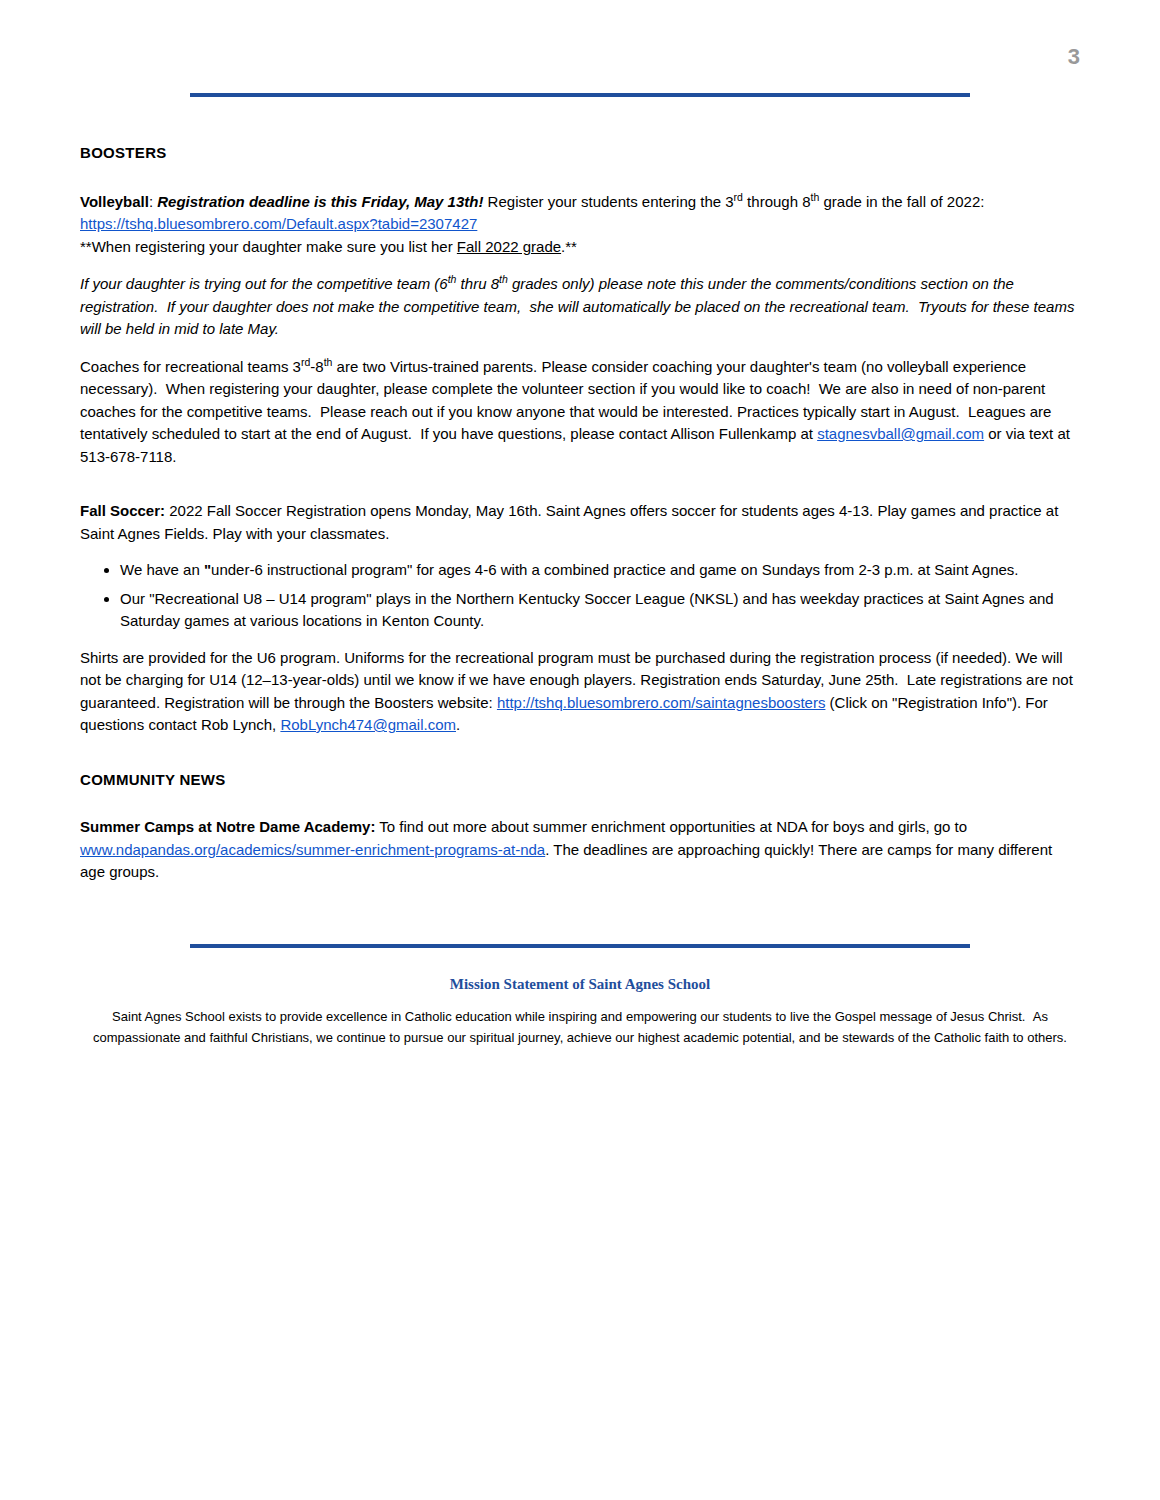3
BOOSTERS
Volleyball: Registration deadline is this Friday, May 13th! Register your students entering the 3rd through 8th grade in the fall of 2022: https://tshq.bluesombrero.com/Default.aspx?tabid=2307427
**When registering your daughter make sure you list her Fall 2022 grade.**
If your daughter is trying out for the competitive team (6th thru 8th grades only) please note this under the comments/conditions section on the registration. If your daughter does not make the competitive team, she will automatically be placed on the recreational team. Tryouts for these teams will be held in mid to late May.
Coaches for recreational teams 3rd-8th are two Virtus-trained parents. Please consider coaching your daughter's team (no volleyball experience necessary). When registering your daughter, please complete the volunteer section if you would like to coach! We are also in need of non-parent coaches for the competitive teams. Please reach out if you know anyone that would be interested. Practices typically start in August. Leagues are tentatively scheduled to start at the end of August. If you have questions, please contact Allison Fullenkamp at stagnesvball@gmail.com or via text at 513-678-7118.
Fall Soccer: 2022 Fall Soccer Registration opens Monday, May 16th. Saint Agnes offers soccer for students ages 4-13. Play games and practice at Saint Agnes Fields. Play with your classmates.
We have an "under-6 instructional program" for ages 4-6 with a combined practice and game on Sundays from 2-3 p.m. at Saint Agnes.
Our "Recreational U8 – U14 program" plays in the Northern Kentucky Soccer League (NKSL) and has weekday practices at Saint Agnes and Saturday games at various locations in Kenton County.
Shirts are provided for the U6 program. Uniforms for the recreational program must be purchased during the registration process (if needed). We will not be charging for U14 (12–13-year-olds) until we know if we have enough players. Registration ends Saturday, June 25th. Late registrations are not guaranteed. Registration will be through the Boosters website: http://tshq.bluesombrero.com/saintagnesboosters (Click on "Registration Info"). For questions contact Rob Lynch, RobLynch474@gmail.com.
COMMUNITY NEWS
Summer Camps at Notre Dame Academy: To find out more about summer enrichment opportunities at NDA for boys and girls, go to www.ndapandas.org/academics/summer-enrichment-programs-at-nda. The deadlines are approaching quickly! There are camps for many different age groups.
Mission Statement of Saint Agnes School
Saint Agnes School exists to provide excellence in Catholic education while inspiring and empowering our students to live the Gospel message of Jesus Christ. As compassionate and faithful Christians, we continue to pursue our spiritual journey, achieve our highest academic potential, and be stewards of the Catholic faith to others.